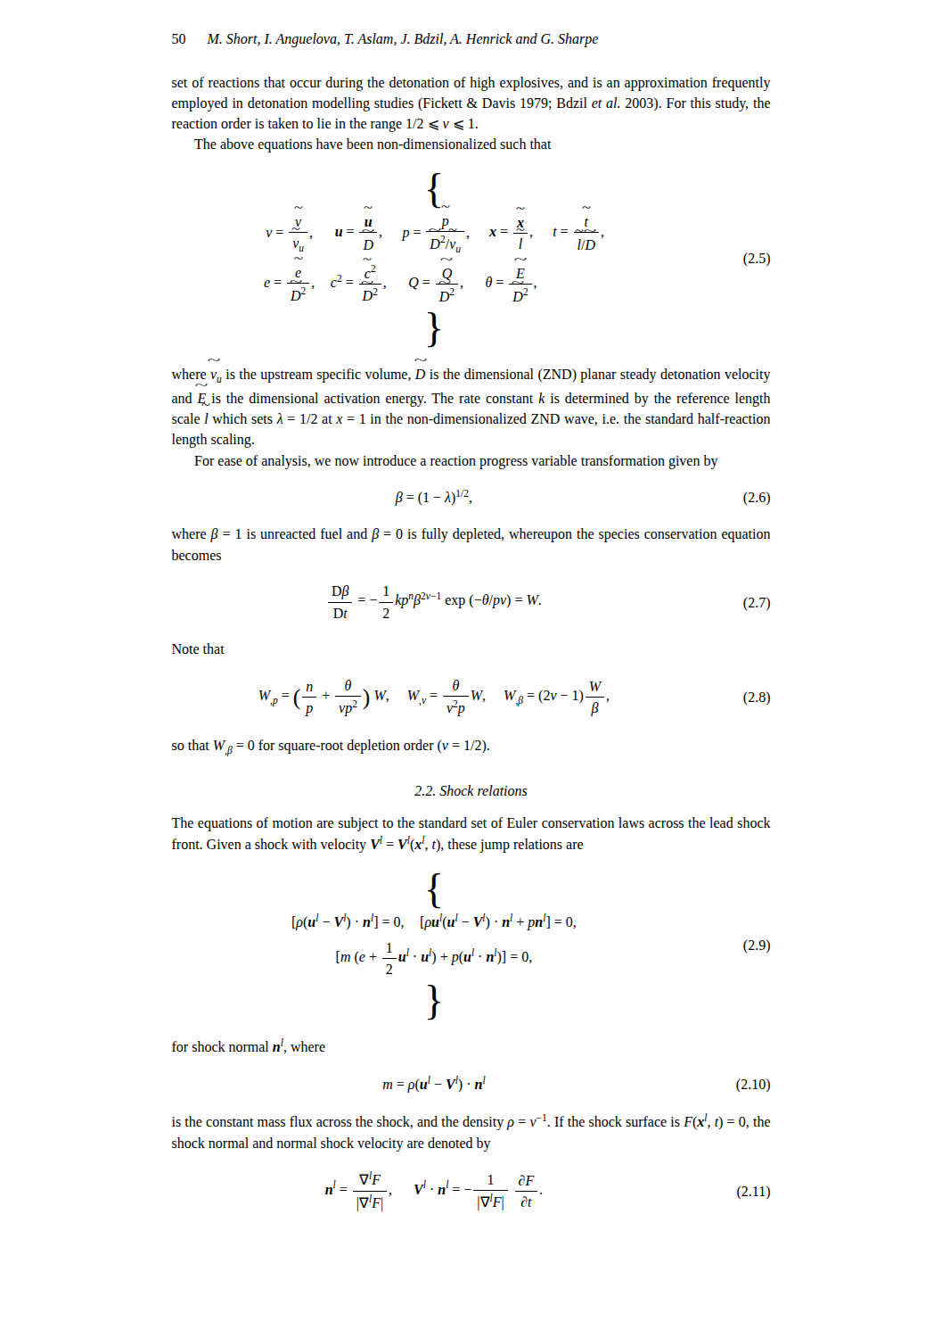50 M. Short, I. Anguelova, T. Aslam, J. Bdzil, A. Henrick and G. Sharpe
set of reactions that occur during the detonation of high explosives, and is an approximation frequently employed in detonation modelling studies (Fickett & Davis 1979; Bdzil et al. 2003). For this study, the reaction order is taken to lie in the range 1/2 ⩽ ν ⩽ 1.
The above equations have been non-dimensionalized such that
{
| v = v v u , | u = u D , | p = p D 2 / v u , | x = x l , | t = t l / D , |
| e = e D 2 , | c 2 = c 2 D 2 , | Q = Q D 2 , | θ = E D 2 , | |
}
(2.5)
where vu is the upstream specific volume, D is the dimensional (ZND) planar steady detonation velocity and E is the dimensional activation energy. The rate constant k is determined by the reference length scale l which sets λ = 1/2 at x = 1 in the non-dimensionalized ZND wave, i.e. the standard half-reaction length scaling.
For ease of analysis, we now introduce a reaction progress variable transformation given by
β = (1 − λ)1/2,
(2.6)
where β = 1 is unreacted fuel and β = 0 is fully depleted, whereupon the species conservation equation becomes
Dβ Dt = −12 kpnβ2ν−1 exp (−θ/pv) = W.
(2.7)
Note that
W,p = (np + θvp2) W, W,v = θv2p W, W,β = (2ν − 1)Wβ,
(2.8)
so that W,β = 0 for square-root depletion order (ν = 1/2).
2.2. Shock relations
The equations of motion are subject to the standard set of Euler conservation laws across the lead shock front. Given a shock with velocity Vl = Vl(xl, t), these jump relations are
{
| [ ρ ( u l − V l ) · n l ] = 0, | [ ρ u l ( u l − V l ) · n l + p n l ] = 0, |
| [ m ( e + 1 2 u l · u l ) + p ( u l · n l )] = 0, |
}
(2.9)
for shock normal nl, where
m = ρ(ul − Vl) · nl
(2.10)
is the constant mass flux across the shock, and the density ρ = v−1. If the shock surface is F(xl, t) = 0, the shock normal and normal shock velocity are denoted by
nl = ∇lF|∇lF|, Vl · nl = −1|∇lF| ∂F∂t.
(2.11)